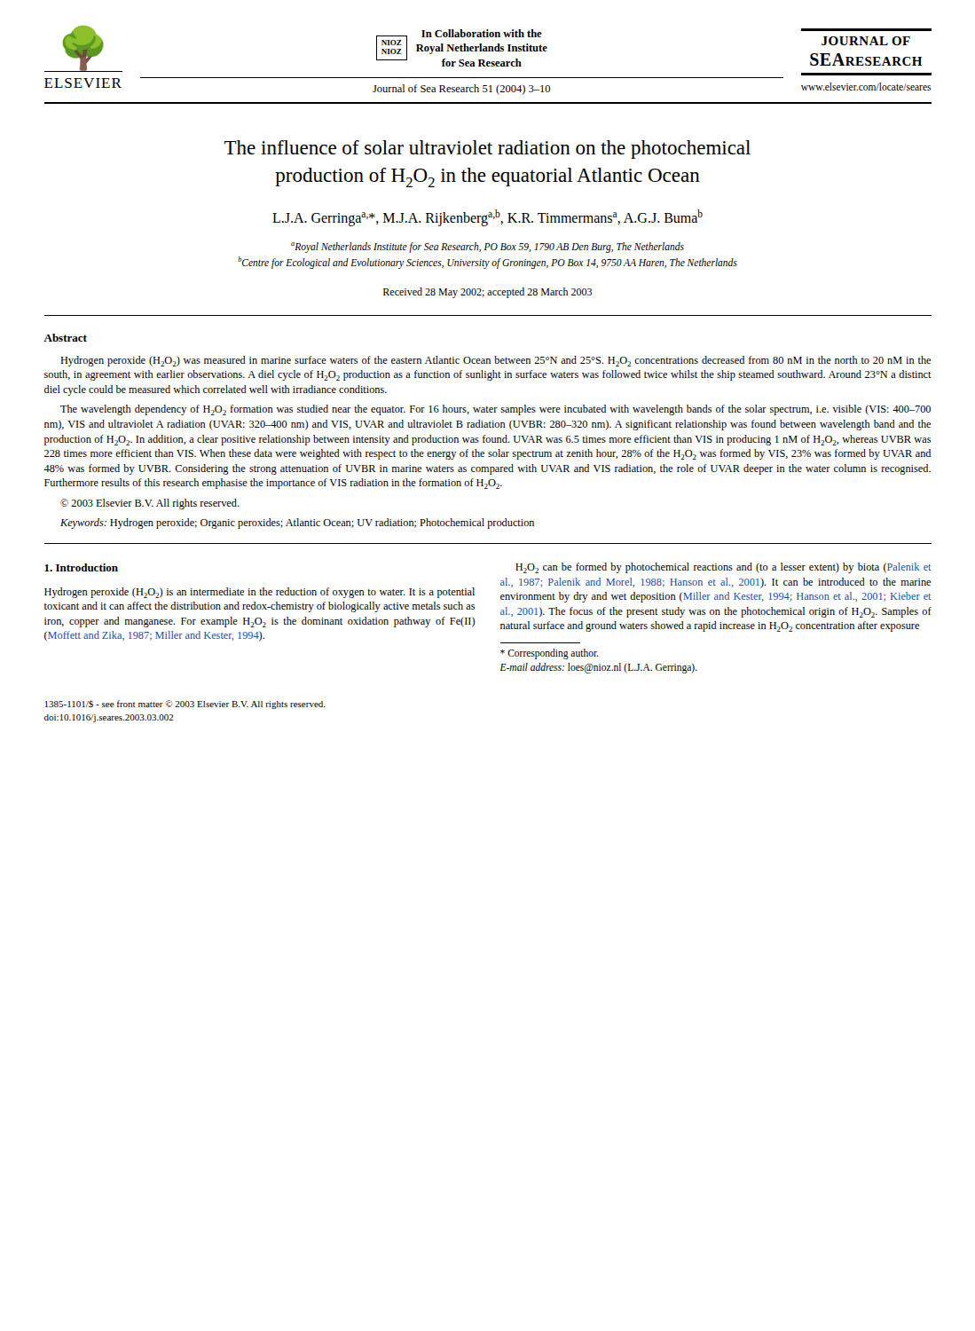🌳
ELSEVIER
NIOZ
NIOZ
In Collaboration with the
Royal Netherlands Institute
for Sea Research
Journal of Sea Research 51 (2004) 3–10
JOURNAL OF
SEARESEARCH
www.elsevier.com/locate/seares
The influence of solar ultraviolet radiation on the photochemical
production of H2O2 in the equatorial Atlantic Ocean
L.J.A. Gerringaa,*, M.J.A. Rijkenberga,b, K.R. Timmermansa, A.G.J. Bumab
aRoyal Netherlands Institute for Sea Research, PO Box 59, 1790 AB Den Burg, The Netherlands
bCentre for Ecological and Evolutionary Sciences, University of Groningen, PO Box 14, 9750 AA Haren, The Netherlands
Received 28 May 2002; accepted 28 March 2003
Abstract
Hydrogen peroxide (H2O2) was measured in marine surface waters of the eastern Atlantic Ocean between 25°N and 25°S. H2O2 concentrations decreased from 80 nM in the north to 20 nM in the south, in agreement with earlier observations. A diel cycle of H2O2 production as a function of sunlight in surface waters was followed twice whilst the ship steamed southward. Around 23°N a distinct diel cycle could be measured which correlated well with irradiance conditions.
The wavelength dependency of H2O2 formation was studied near the equator. For 16 hours, water samples were incubated with wavelength bands of the solar spectrum, i.e. visible (VIS: 400–700 nm), VIS and ultraviolet A radiation (UVAR: 320–400 nm) and VIS, UVAR and ultraviolet B radiation (UVBR: 280–320 nm). A significant relationship was found between wavelength band and the production of H2O2. In addition, a clear positive relationship between intensity and production was found. UVAR was 6.5 times more efficient than VIS in producing 1 nM of H2O2, whereas UVBR was 228 times more efficient than VIS. When these data were weighted with respect to the energy of the solar spectrum at zenith hour, 28% of the H2O2 was formed by VIS, 23% was formed by UVAR and 48% was formed by UVBR. Considering the strong attenuation of UVBR in marine waters as compared with UVAR and VIS radiation, the role of UVAR deeper in the water column is recognised. Furthermore results of this research emphasise the importance of VIS radiation in the formation of H2O2.
© 2003 Elsevier B.V. All rights reserved.
Keywords: Hydrogen peroxide; Organic peroxides; Atlantic Ocean; UV radiation; Photochemical production
1. Introduction
Hydrogen peroxide (H2O2) is an intermediate in the reduction of oxygen to water. It is a potential toxicant and it can affect the distribution and redox-chemistry of biologically active metals such as iron, copper and manganese. For example H2O2 is the dominant oxidation pathway of Fe(II) (Moffett and Zika, 1987; Miller and Kester, 1994).
H2O2 can be formed by photochemical reactions and (to a lesser extent) by biota (Palenik et al., 1987; Palenik and Morel, 1988; Hanson et al., 2001). It can be introduced to the marine environment by dry and wet deposition (Miller and Kester, 1994; Hanson et al., 2001; Kieber et al., 2001). The focus of the present study was on the photochemical origin of H2O2. Samples of natural surface and ground waters showed a rapid increase in H2O2 concentration after exposure
* Corresponding author.
E-mail address: loes@nioz.nl (L.J.A. Gerringa).
1385-1101/$ - see front matter © 2003 Elsevier B.V. All rights reserved.
doi:10.1016/j.seares.2003.03.002